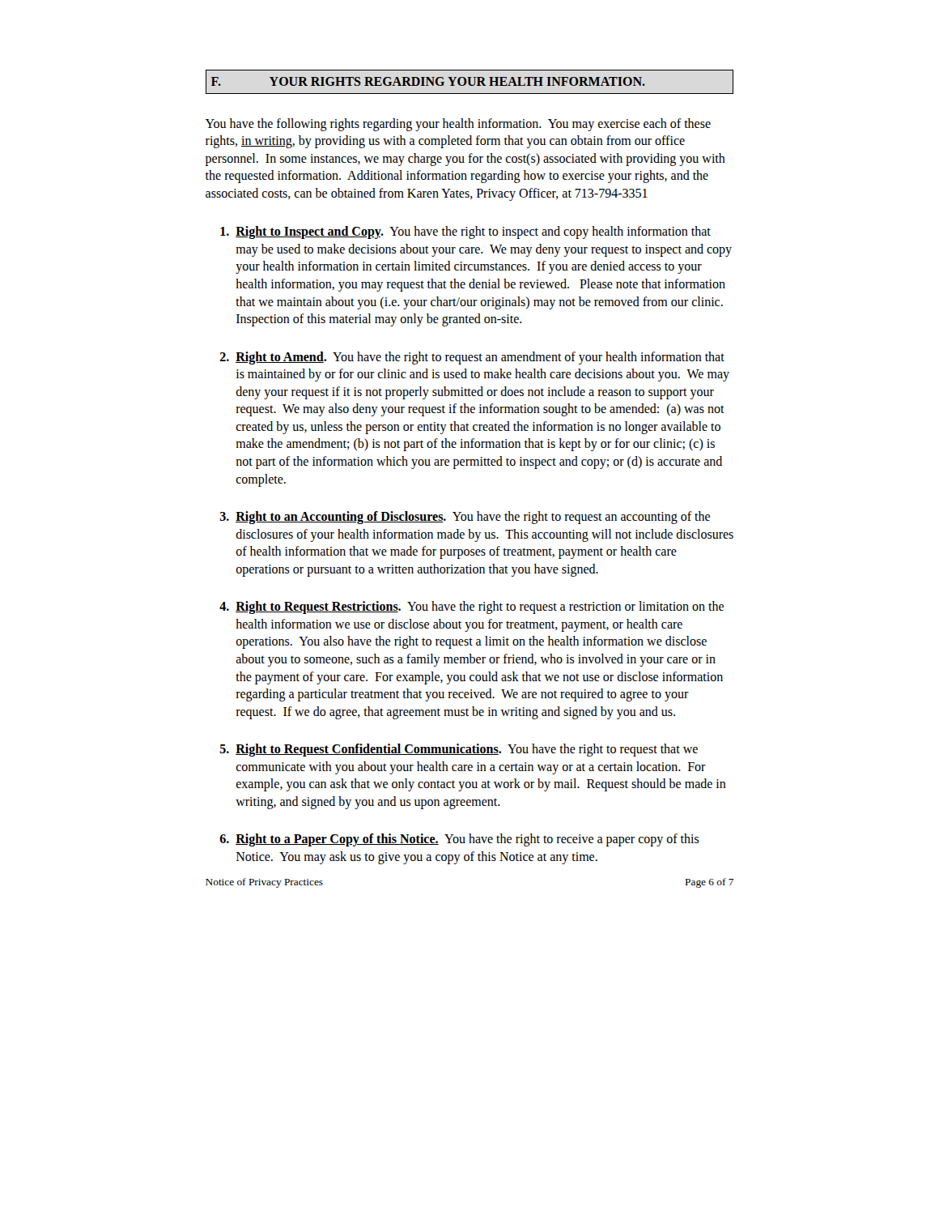F. YOUR RIGHTS REGARDING YOUR HEALTH INFORMATION.
You have the following rights regarding your health information. You may exercise each of these rights, in writing, by providing us with a completed form that you can obtain from our office personnel. In some instances, we may charge you for the cost(s) associated with providing you with the requested information. Additional information regarding how to exercise your rights, and the associated costs, can be obtained from Karen Yates, Privacy Officer, at 713-794-3351
Right to Inspect and Copy. You have the right to inspect and copy health information that may be used to make decisions about your care. We may deny your request to inspect and copy your health information in certain limited circumstances. If you are denied access to your health information, you may request that the denial be reviewed. Please note that information that we maintain about you (i.e. your chart/our originals) may not be removed from our clinic. Inspection of this material may only be granted on-site.
Right to Amend. You have the right to request an amendment of your health information that is maintained by or for our clinic and is used to make health care decisions about you. We may deny your request if it is not properly submitted or does not include a reason to support your request. We may also deny your request if the information sought to be amended: (a) was not created by us, unless the person or entity that created the information is no longer available to make the amendment; (b) is not part of the information that is kept by or for our clinic; (c) is not part of the information which you are permitted to inspect and copy; or (d) is accurate and complete.
Right to an Accounting of Disclosures. You have the right to request an accounting of the disclosures of your health information made by us. This accounting will not include disclosures of health information that we made for purposes of treatment, payment or health care operations or pursuant to a written authorization that you have signed.
Right to Request Restrictions. You have the right to request a restriction or limitation on the health information we use or disclose about you for treatment, payment, or health care operations. You also have the right to request a limit on the health information we disclose about you to someone, such as a family member or friend, who is involved in your care or in the payment of your care. For example, you could ask that we not use or disclose information regarding a particular treatment that you received. We are not required to agree to your request. If we do agree, that agreement must be in writing and signed by you and us.
Right to Request Confidential Communications. You have the right to request that we communicate with you about your health care in a certain way or at a certain location. For example, you can ask that we only contact you at work or by mail. Request should be made in writing, and signed by you and us upon agreement.
Right to a Paper Copy of this Notice. You have the right to receive a paper copy of this Notice. You may ask us to give you a copy of this Notice at any time.
Notice of Privacy Practices Page 6 of 7